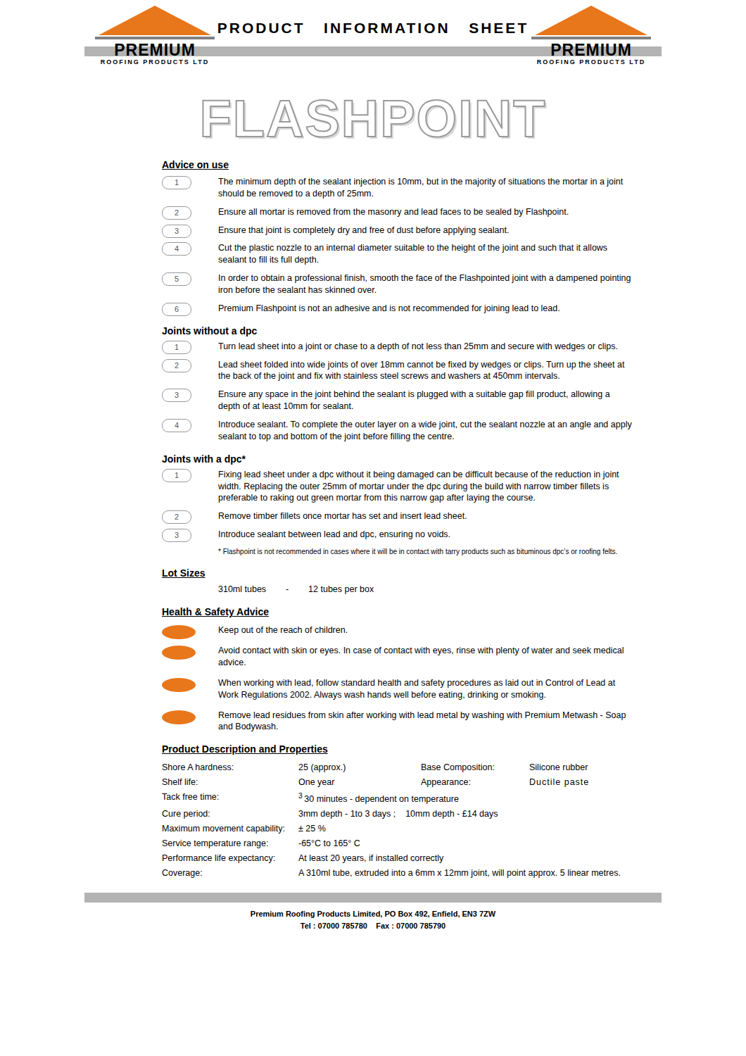PREMIUM
ROOFING PRODUCTS LTD
PREMIUM
ROOFING PRODUCTS LTD
PRODUCT INFORMATION SHEET
FLASHPOINT
Advice on use
The minimum depth of the sealant injection is 10mm, but in the majority of situations the mortar in a joint should be removed to a depth of 25mm.
Ensure all mortar is removed from the masonry and lead faces to be sealed by Flashpoint.
Ensure that joint is completely dry and free of dust before applying sealant.
Cut the plastic nozzle to an internal diameter suitable to the height of the joint and such that it allows sealant to fill its full depth.
In order to obtain a professional finish, smooth the face of the Flashpointed joint with a dampened pointing iron before the sealant has skinned over.
Premium Flashpoint is not an adhesive and is not recommended for joining lead to lead.
Joints without a dpc
Turn lead sheet into a joint or chase to a depth of not less than 25mm and secure with wedges or clips.
Lead sheet folded into wide joints of over 18mm cannot be fixed by wedges or clips. Turn up the sheet at the back of the joint and fix with stainless steel screws and washers at 450mm intervals.
Ensure any space in the joint behind the sealant is plugged with a suitable gap fill product, allowing a depth of at least 10mm for sealant.
Introduce sealant. To complete the outer layer on a wide joint, cut the sealant nozzle at an angle and apply sealant to top and bottom of the joint before filling the centre.
Joints with a dpc*
Fixing lead sheet under a dpc without it being damaged can be difficult because of the reduction in joint width. Replacing the outer 25mm of mortar under the dpc during the build with narrow timber fillets is preferable to raking out green mortar from this narrow gap after laying the course.
Remove timber fillets once mortar has set and insert lead sheet.
Introduce sealant between lead and dpc, ensuring no voids.
* Flashpoint is not recommended in cases where it will be in contact with tarry products such as bituminous dpc’s or roofing felts.
Lot Sizes
310ml tubes-12 tubes per box
Health & Safety Advice
Keep out of the reach of children.
Avoid contact with skin or eyes. In case of contact with eyes, rinse with plenty of water and seek medical advice.
When working with lead, follow standard health and safety procedures as laid out in Control of Lead at Work Regulations 2002. Always wash hands well before eating, drinking or smoking.
Remove lead residues from skin after working with lead metal by washing with Premium Metwash - Soap and Bodywash.
Product Description and Properties
| Shore A hardness: | 25 (approx.) | Base Composition: | Silicone rubber |
| Shelf life: | One year | Appearance: | Ductile paste |
| Tack free time: | 3 30 minutes - dependent on temperature |
| Cure period: | 3mm depth - 1to 3 days ; 10mm depth - £14 days |
| Maximum movement capability: | ± 25 % |
| Service temperature range: | -65°C to 165° C |
| Performance life expectancy: | At least 20 years, if installed correctly |
| Coverage: | A 310ml tube, extruded into a 6mm x 12mm joint, will point approx. 5 linear metres. |
Premium Roofing Products Limited, PO Box 492, Enfield, EN3 7ZW
Tel : 07000 785780 Fax : 07000 785790